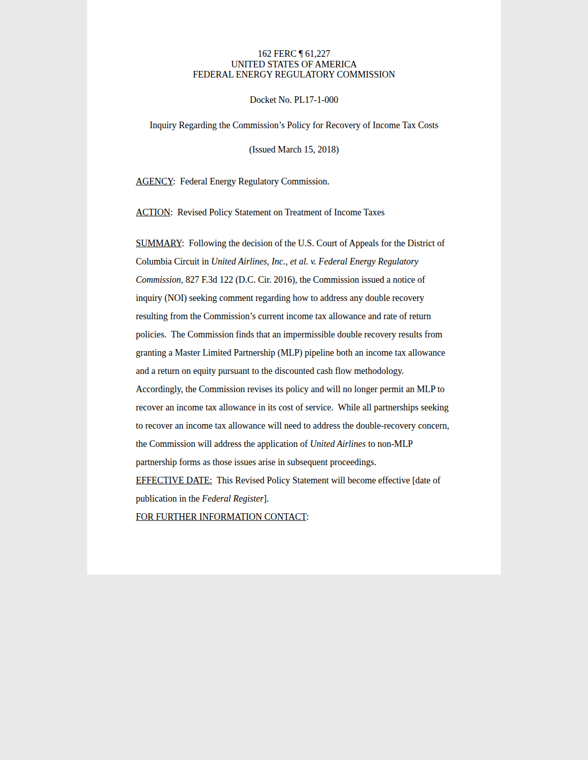162 FERC ¶ 61,227
UNITED STATES OF AMERICA
FEDERAL ENERGY REGULATORY COMMISSION
Docket No. PL17-1-000
Inquiry Regarding the Commission’s Policy for Recovery of Income Tax Costs
(Issued March 15, 2018)
AGENCY: Federal Energy Regulatory Commission.
ACTION: Revised Policy Statement on Treatment of Income Taxes
SUMMARY: Following the decision of the U.S. Court of Appeals for the District of Columbia Circuit in United Airlines, Inc., et al. v. Federal Energy Regulatory Commission, 827 F.3d 122 (D.C. Cir. 2016), the Commission issued a notice of inquiry (NOI) seeking comment regarding how to address any double recovery resulting from the Commission’s current income tax allowance and rate of return policies. The Commission finds that an impermissible double recovery results from granting a Master Limited Partnership (MLP) pipeline both an income tax allowance and a return on equity pursuant to the discounted cash flow methodology. Accordingly, the Commission revises its policy and will no longer permit an MLP to recover an income tax allowance in its cost of service. While all partnerships seeking to recover an income tax allowance will need to address the double-recovery concern, the Commission will address the application of United Airlines to non-MLP partnership forms as those issues arise in subsequent proceedings.
EFFECTIVE DATE: This Revised Policy Statement will become effective [date of publication in the Federal Register].
FOR FURTHER INFORMATION CONTACT: